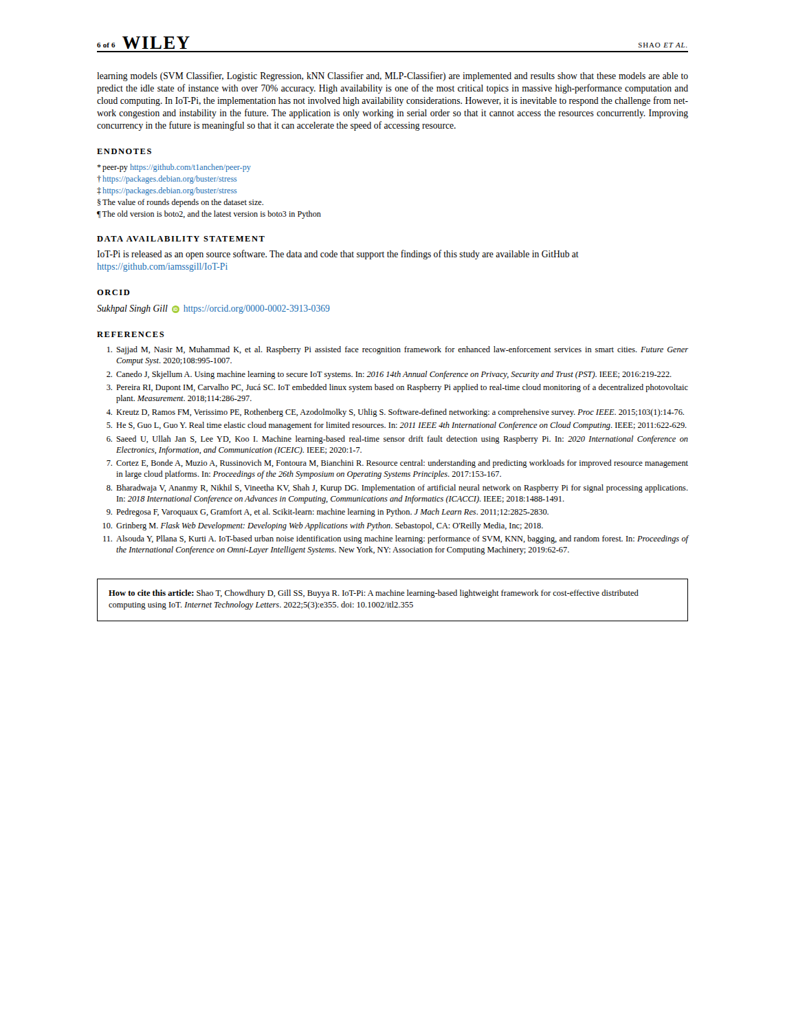6 of 6 WILEY
Shao et al.
learning models (SVM Classifier, Logistic Regression, kNN Classifier and, MLP-Classifier) are implemented and results show that these models are able to predict the idle state of instance with over 70% accuracy. High availability is one of the most critical topics in massive high-performance computation and cloud computing. In IoT-Pi, the implementation has not involved high availability considerations. However, it is inevitable to respond the challenge from network congestion and instability in the future. The application is only working in serial order so that it cannot access the resources concurrently. Improving concurrency in the future is meaningful so that it can accelerate the speed of accessing resource.
Endnotes
*peer-py https://github.com/t1anchen/peer-py
†https://packages.debian.org/buster/stress
‡https://packages.debian.org/buster/stress
§The value of rounds depends on the dataset size.
¶The old version is boto2, and the latest version is boto3 in Python
Data availability statement
IoT-Pi is released as an open source software. The data and code that support the findings of this study are available in GitHub at https://github.com/iamssgill/IoT-Pi
ORCID
Sukhpal Singh Gill https://orcid.org/0000-0002-3913-0369
References
Sajjad M, Nasir M, Muhammad K, et al. Raspberry Pi assisted face recognition framework for enhanced law-enforcement services in smart cities. Future Gener Comput Syst. 2020;108:995-1007.
Canedo J, Skjellum A. Using machine learning to secure IoT systems. In: 2016 14th Annual Conference on Privacy, Security and Trust (PST). IEEE; 2016:219-222.
Pereira RI, Dupont IM, Carvalho PC, Jucá SC. IoT embedded linux system based on Raspberry Pi applied to real-time cloud monitoring of a decentralized photovoltaic plant. Measurement. 2018;114:286-297.
Kreutz D, Ramos FM, Verissimo PE, Rothenberg CE, Azodolmolky S, Uhlig S. Software-defined networking: a comprehensive survey. Proc IEEE. 2015;103(1):14-76.
He S, Guo L, Guo Y. Real time elastic cloud management for limited resources. In: 2011 IEEE 4th International Conference on Cloud Computing. IEEE; 2011:622-629.
Saeed U, Ullah Jan S, Lee YD, Koo I. Machine learning-based real-time sensor drift fault detection using Raspberry Pi. In: 2020 International Conference on Electronics, Information, and Communication (ICEIC). IEEE; 2020:1-7.
Cortez E, Bonde A, Muzio A, Russinovich M, Fontoura M, Bianchini R. Resource central: understanding and predicting workloads for improved resource management in large cloud platforms. In: Proceedings of the 26th Symposium on Operating Systems Principles. 2017:153-167.
Bharadwaja V, Ananmy R, Nikhil S, Vineetha KV, Shah J, Kurup DG. Implementation of artificial neural network on Raspberry Pi for signal processing applications. In: 2018 International Conference on Advances in Computing, Communications and Informatics (ICACCI). IEEE; 2018:1488-1491.
Pedregosa F, Varoquaux G, Gramfort A, et al. Scikit-learn: machine learning in Python. J Mach Learn Res. 2011;12:2825-2830.
Grinberg M. Flask Web Development: Developing Web Applications with Python. Sebastopol, CA: O'Reilly Media, Inc; 2018.
Alsouda Y, Pllana S, Kurti A. IoT-based urban noise identification using machine learning: performance of SVM, KNN, bagging, and random forest. In: Proceedings of the International Conference on Omni-Layer Intelligent Systems. New York, NY: Association for Computing Machinery; 2019:62-67.
How to cite this article: Shao T, Chowdhury D, Gill SS, Buyya R. IoT-Pi: A machine learning-based lightweight framework for cost-effective distributed computing using IoT. Internet Technology Letters. 2022;5(3):e355. doi: 10.1002/itl2.355